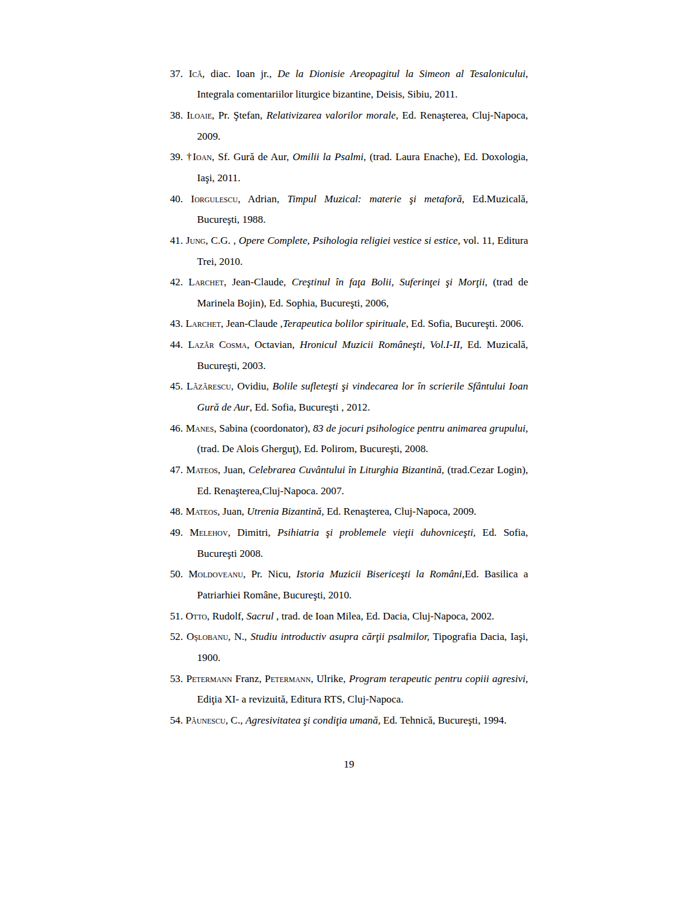Ică, diac. Ioan jr., De la Dionisie Areopagitul la Simeon al Tesalonicului, Integrala comentariilor liturgice bizantine, Deisis, Sibiu, 2011.
Iloaie, Pr. Ştefan, Relativizarea valorilor morale, Ed. Renaşterea, Cluj-Napoca, 2009.
†Ioan, Sf. Gură de Aur, Omilii la Psalmi, (trad. Laura Enache), Ed. Doxologia, Iaşi, 2011.
Iorgulescu, Adrian, Timpul Muzical: materie şi metaforă, Ed.Muzicală, Bucureşti, 1988.
Jung, C.G. , Opere Complete, Psihologia religiei vestice si estice, vol. 11, Editura Trei, 2010.
Larchet, Jean-Claude, Creştinul în faţa Bolii, Suferinţei şi Morţii, (trad de Marinela Bojin), Ed. Sophia, Bucureşti, 2006,
Larchet, Jean-Claude ,Terapeutica bolilor spirituale, Ed. Sofia, Bucureşti. 2006.
Lazăr Cosma, Octavian, Hronicul Muzicii Româneşti, Vol.I-II, Ed. Muzicală, Bucureşti, 2003.
Lăzărescu, Ovidiu, Bolile sufleteşti şi vindecarea lor în scrierile Sfântului Ioan Gură de Aur, Ed. Sofia, Bucureşti , 2012.
Manes, Sabina (coordonator), 83 de jocuri psihologice pentru animarea grupului, (trad. De Alois Gherguţ), Ed. Polirom, Bucureşti, 2008.
Mateos, Juan, Celebrarea Cuvântului în Liturghia Bizantină, (trad.Cezar Login), Ed. Renaşterea,Cluj-Napoca. 2007.
Mateos, Juan, Utrenia Bizantină, Ed. Renaşterea, Cluj-Napoca, 2009.
Melehov, Dimitri, Psihiatria şi problemele vieţii duhovniceşti, Ed. Sofia, Bucureşti 2008.
Moldoveanu, Pr. Nicu, Istoria Muzicii Bisericeşti la Români, Ed. Basilica a Patriarhiei Române, Bucureşti, 2010.
Otto, Rudolf, Sacrul , trad. de Ioan Milea, Ed. Dacia, Cluj-Napoca, 2002.
Oşlobanu, N., Studiu introductiv asupra cărţii psalmilor, Tipografia Dacia, Iaşi, 1900.
Petermann Franz, Petermann, Ulrike, Program terapeutic pentru copiii agresivi, Ediţia XI- a revizuită, Editura RTS, Cluj-Napoca.
Păunescu, C., Agresivitatea şi condiţia umană, Ed. Tehnică, Bucureşti, 1994.
19